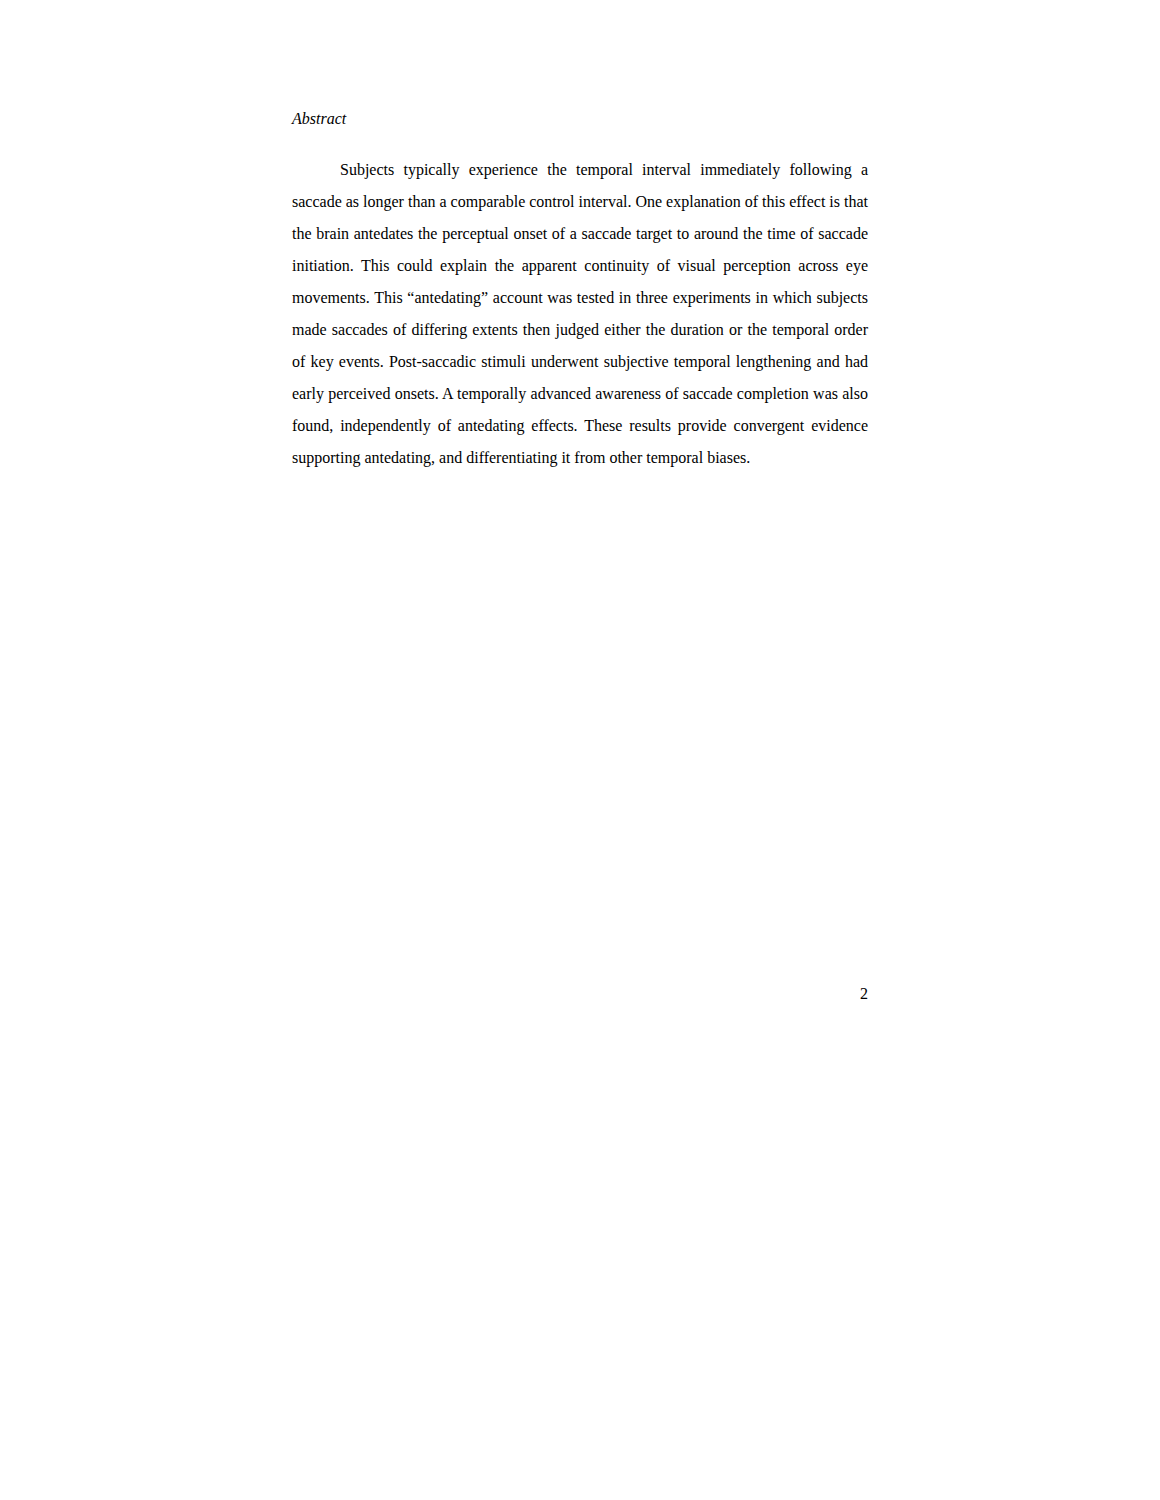Abstract
Subjects typically experience the temporal interval immediately following a saccade as longer than a comparable control interval. One explanation of this effect is that the brain antedates the perceptual onset of a saccade target to around the time of saccade initiation. This could explain the apparent continuity of visual perception across eye movements. This “antedating” account was tested in three experiments in which subjects made saccades of differing extents then judged either the duration or the temporal order of key events. Post-saccadic stimuli underwent subjective temporal lengthening and had early perceived onsets. A temporally advanced awareness of saccade completion was also found, independently of antedating effects. These results provide convergent evidence supporting antedating, and differentiating it from other temporal biases.
2